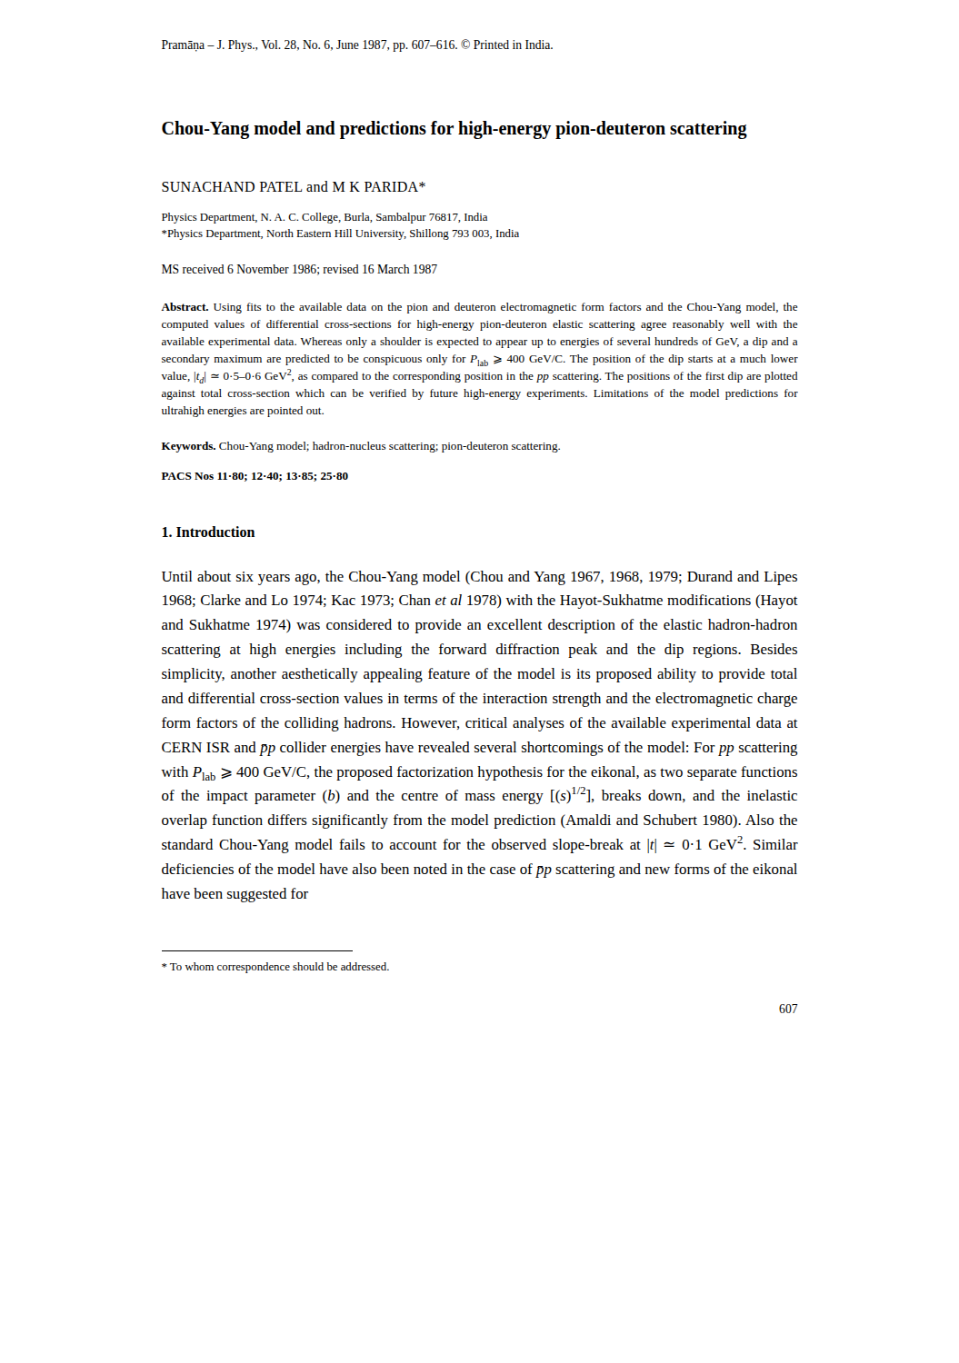Pramāṇa – J. Phys., Vol. 28, No. 6, June 1987, pp. 607–616. © Printed in India.
Chou-Yang model and predictions for high-energy pion-deuteron scattering
SUNACHAND PATEL and M K PARIDA*
Physics Department, N. A. C. College, Burla, Sambalpur 76817, India
*Physics Department, North Eastern Hill University, Shillong 793 003, India
MS received 6 November 1986; revised 16 March 1987
Abstract. Using fits to the available data on the pion and deuteron electromagnetic form factors and the Chou-Yang model, the computed values of differential cross-sections for high-energy pion-deuteron elastic scattering agree reasonably well with the available experimental data. Whereas only a shoulder is expected to appear up to energies of several hundreds of GeV, a dip and a secondary maximum are predicted to be conspicuous only for Plab ⩾ 400 GeV/C. The position of the dip starts at a much lower value, |td| ≃ 0·5–0·6 GeV2, as compared to the corresponding position in the pp scattering. The positions of the first dip are plotted against total cross-section which can be verified by future high-energy experiments. Limitations of the model predictions for ultrahigh energies are pointed out.
Keywords. Chou-Yang model; hadron-nucleus scattering; pion-deuteron scattering.
PACS Nos 11·80; 12·40; 13·85; 25·80
1. Introduction
Until about six years ago, the Chou-Yang model (Chou and Yang 1967, 1968, 1979; Durand and Lipes 1968; Clarke and Lo 1974; Kac 1973; Chan et al 1978) with the Hayot-Sukhatme modifications (Hayot and Sukhatme 1974) was considered to provide an excellent description of the elastic hadron-hadron scattering at high energies including the forward diffraction peak and the dip regions. Besides simplicity, another aesthetically appealing feature of the model is its proposed ability to provide total and differential cross-section values in terms of the interaction strength and the electromagnetic charge form factors of the colliding hadrons. However, critical analyses of the available experimental data at CERN ISR and p̄p collider energies have revealed several shortcomings of the model: For pp scattering with Plab ⩾ 400 GeV/C, the proposed factorization hypothesis for the eikonal, as two separate functions of the impact parameter (b) and the centre of mass energy [(s)1/2], breaks down, and the inelastic overlap function differs significantly from the model prediction (Amaldi and Schubert 1980). Also the standard Chou-Yang model fails to account for the observed slope-break at |t| ≃ 0·1 GeV2. Similar deficiencies of the model have also been noted in the case of p̄p scattering and new forms of the eikonal have been suggested for
* To whom correspondence should be addressed.
607